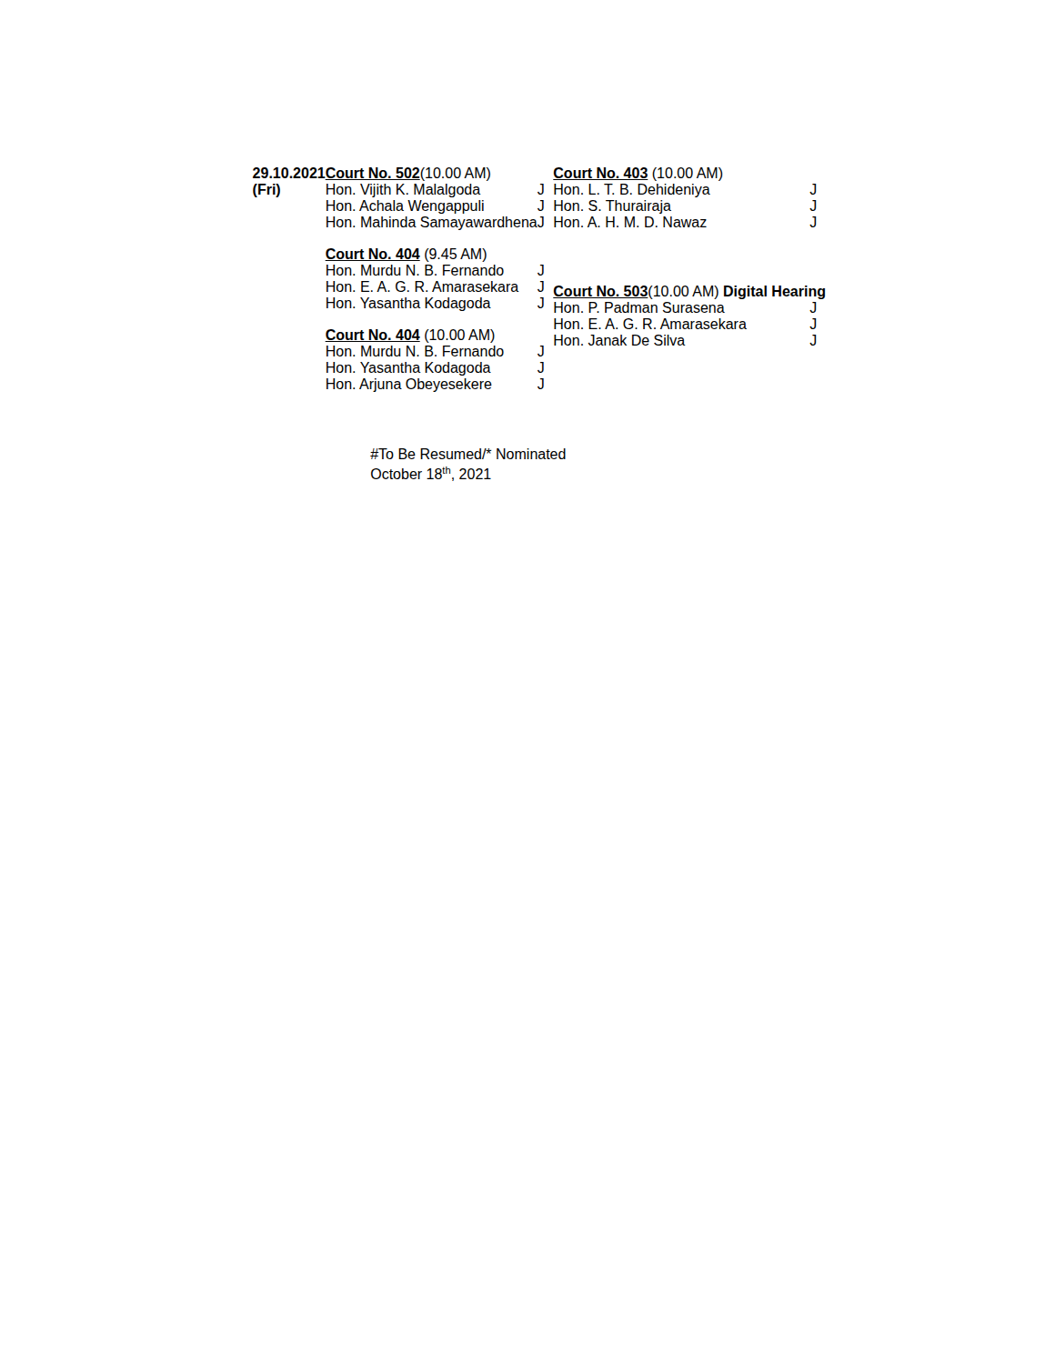| 29.10.2021 (Fri) | Court No. 502 (10.00 AM) / Hon. Vijith K. Malalgoda / J / / Hon. Achala Wengappuli / J / / Hon. Mahinda Samayawardhena / J / Court No. 404 (9.45 AM) / Hon. Murdu N. B. Fernando / J / / Hon. E. A. G. R. Amarasekara / J / / Hon. Yasantha Kodagoda / J / Court No. 404 (10.00 AM) / Hon. Murdu N. B. Fernando / J / / Hon. Yasantha Kodagoda / J / / Hon. Arjuna Obeyesekere / J / | Court No. 403 (10.00 AM) / Hon. L. T. B. Dehideniya / J / / Hon. S. Thurairaja / J / / Hon. A. H. M. D. Nawaz / J / Court No. 503 (10.00 AM) Digital Hearing / Hon. P. Padman Surasena / J / / Hon. E. A. G. R. Amarasekara / J / / Hon. Janak De Silva / J / |
#To Be Resumed/* Nominated
October 18th, 2021